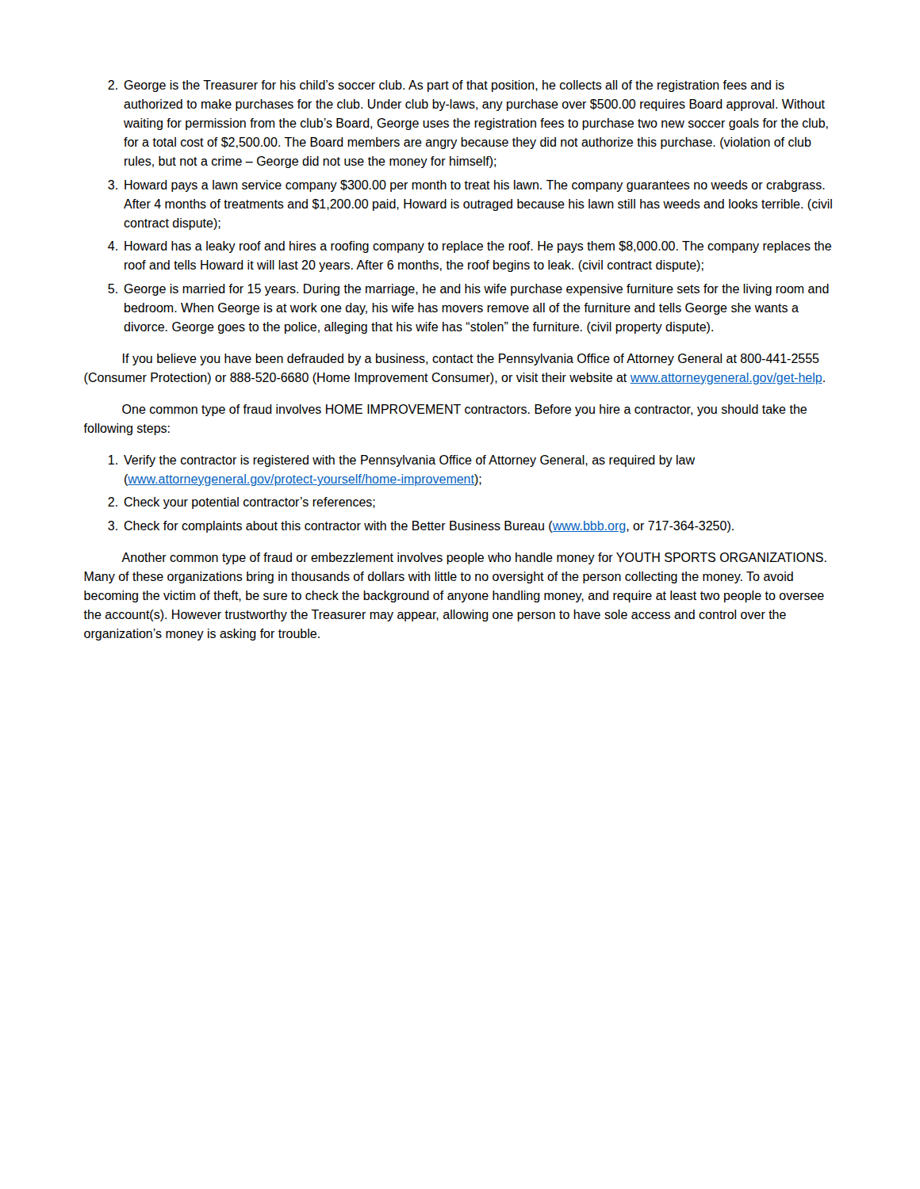George is the Treasurer for his child’s soccer club. As part of that position, he collects all of the registration fees and is authorized to make purchases for the club. Under club by-laws, any purchase over $500.00 requires Board approval. Without waiting for permission from the club’s Board, George uses the registration fees to purchase two new soccer goals for the club, for a total cost of $2,500.00. The Board members are angry because they did not authorize this purchase. (violation of club rules, but not a crime – George did not use the money for himself);
Howard pays a lawn service company $300.00 per month to treat his lawn. The company guarantees no weeds or crabgrass. After 4 months of treatments and $1,200.00 paid, Howard is outraged because his lawn still has weeds and looks terrible. (civil contract dispute);
Howard has a leaky roof and hires a roofing company to replace the roof. He pays them $8,000.00. The company replaces the roof and tells Howard it will last 20 years. After 6 months, the roof begins to leak. (civil contract dispute);
George is married for 15 years. During the marriage, he and his wife purchase expensive furniture sets for the living room and bedroom. When George is at work one day, his wife has movers remove all of the furniture and tells George she wants a divorce. George goes to the police, alleging that his wife has “stolen” the furniture. (civil property dispute).
If you believe you have been defrauded by a business, contact the Pennsylvania Office of Attorney General at 800-441-2555 (Consumer Protection) or 888-520-6680 (Home Improvement Consumer), or visit their website at www.attorneygeneral.gov/get-help.
One common type of fraud involves HOME IMPROVEMENT contractors. Before you hire a contractor, you should take the following steps:
Verify the contractor is registered with the Pennsylvania Office of Attorney General, as required by law (www.attorneygeneral.gov/protect-yourself/home-improvement);
Check your potential contractor’s references;
Check for complaints about this contractor with the Better Business Bureau (www.bbb.org, or 717-364-3250).
Another common type of fraud or embezzlement involves people who handle money for YOUTH SPORTS ORGANIZATIONS. Many of these organizations bring in thousands of dollars with little to no oversight of the person collecting the money. To avoid becoming the victim of theft, be sure to check the background of anyone handling money, and require at least two people to oversee the account(s). However trustworthy the Treasurer may appear, allowing one person to have sole access and control over the organization’s money is asking for trouble.